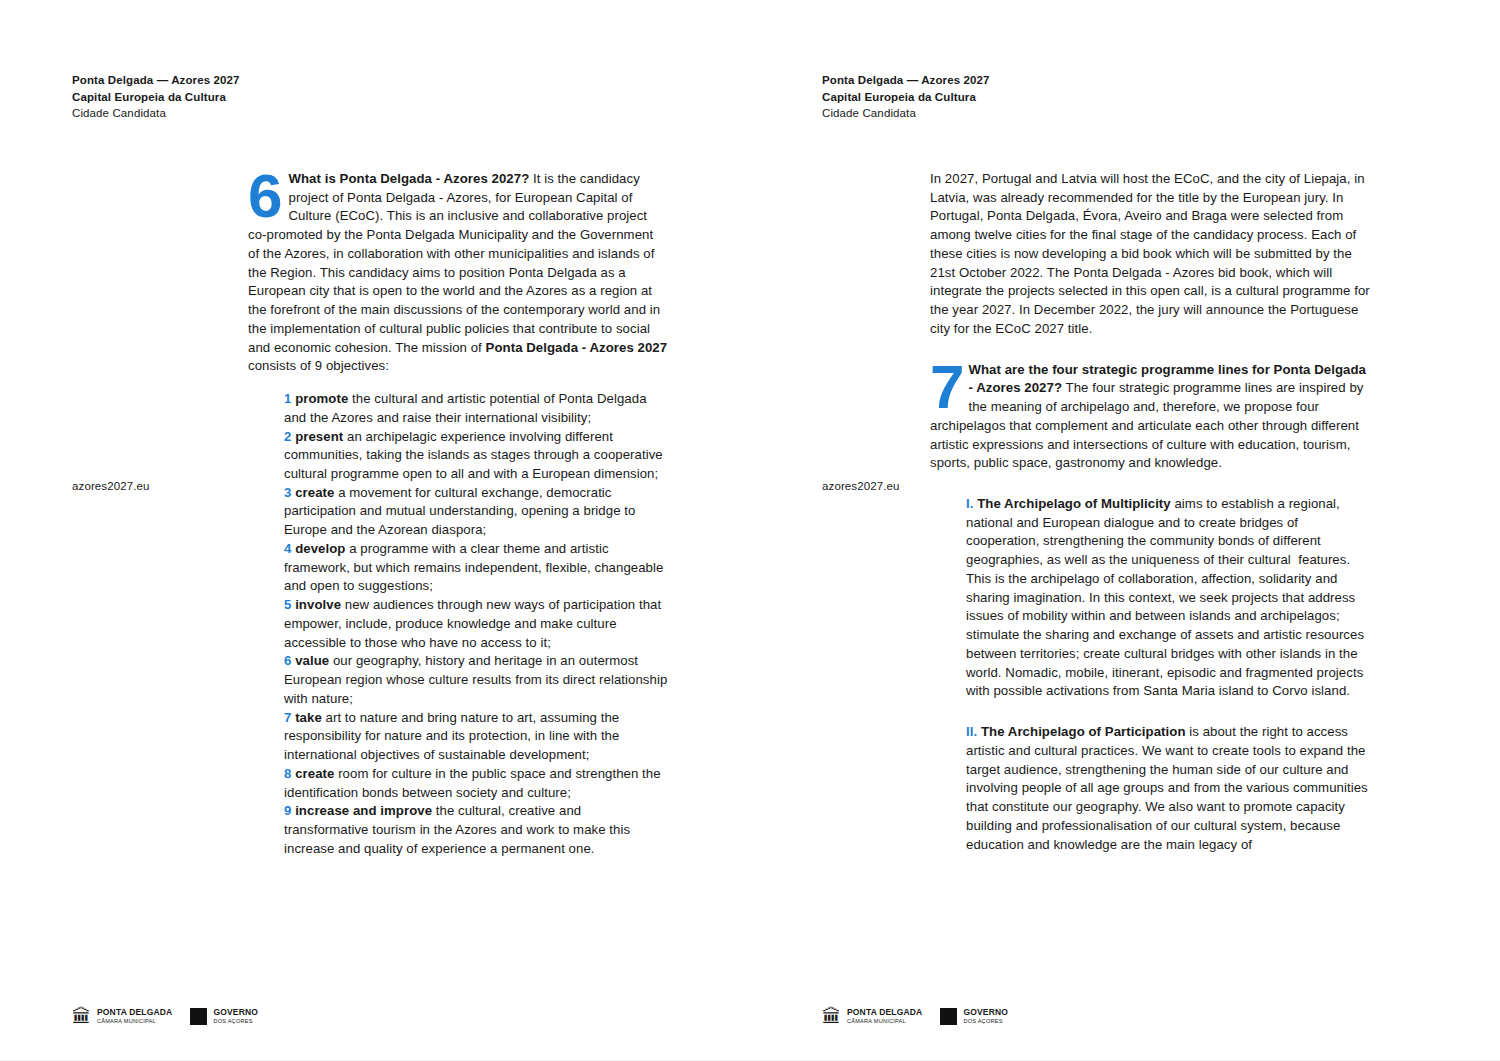Ponta Delgada — Azores 2027
Capital Europeia da Cultura
Cidade Candidata
azores2027.eu
6 What is Ponta Delgada - Azores 2027? It is the candidacy project of Ponta Delgada - Azores, for European Capital of Culture (ECoC). This is an inclusive and collaborative project co-promoted by the Ponta Delgada Municipality and the Government of the Azores, in collaboration with other municipalities and islands of the Region. This candidacy aims to position Ponta Delgada as a European city that is open to the world and the Azores as a region at the forefront of the main discussions of the contemporary world and in the implementation of cultural public policies that contribute to social and economic cohesion. The mission of Ponta Delgada - Azores 2027 consists of 9 objectives:
1 promote the cultural and artistic potential of Ponta Delgada and the Azores and raise their international visibility;
2 present an archipelagic experience involving different communities, taking the islands as stages through a cooperative cultural programme open to all and with a European dimension;
3 create a movement for cultural exchange, democratic participation and mutual understanding, opening a bridge to Europe and the Azorean diaspora;
4 develop a programme with a clear theme and artistic framework, but which remains independent, flexible, changeable and open to suggestions;
5 involve new audiences through new ways of participation that empower, include, produce knowledge and make culture accessible to those who have no access to it;
6 value our geography, history and heritage in an outermost European region whose culture results from its direct relationship with nature;
7 take art to nature and bring nature to art, assuming the responsibility for nature and its protection, in line with the international objectives of sustainable development;
8 create room for culture in the public space and strengthen the identification bonds between society and culture;
9 increase and improve the cultural, creative and transformative tourism in the Azores and work to make this increase and quality of experience a permanent one.
🏛 PONTA DELGADACÂMARA MUNICIPAL
GOVERNODOS AÇORES
Ponta Delgada — Azores 2027
Capital Europeia da Cultura
Cidade Candidata
azores2027.eu
In 2027, Portugal and Latvia will host the ECoC, and the city of Liepaja, in Latvia, was already recommended for the title by the European jury. In Portugal, Ponta Delgada, Évora, Aveiro and Braga were selected from among twelve cities for the final stage of the candidacy process. Each of these cities is now developing a bid book which will be submitted by the 21st October 2022. The Ponta Delgada - Azores bid book, which will integrate the projects selected in this open call, is a cultural programme for the year 2027. In December 2022, the jury will announce the Portuguese city for the ECoC 2027 title.
7 What are the four strategic programme lines for Ponta Delgada - Azores 2027? The four strategic programme lines are inspired by the meaning of archipelago and, therefore, we propose four archipelagos that complement and articulate each other through different artistic expressions and intersections of culture with education, tourism, sports, public space, gastronomy and knowledge.
I. The Archipelago of Multiplicity aims to establish a regional, national and European dialogue and to create bridges of cooperation, strengthening the community bonds of different geographies, as well as the uniqueness of their cultural features. This is the archipelago of collaboration, affection, solidarity and sharing imagination. In this context, we seek projects that address issues of mobility within and between islands and archipelagos; stimulate the sharing and exchange of assets and artistic resources between territories; create cultural bridges with other islands in the world. Nomadic, mobile, itinerant, episodic and fragmented projects with possible activations from Santa Maria island to Corvo island.
II. The Archipelago of Participation is about the right to access artistic and cultural practices. We want to create tools to expand the target audience, strengthening the human side of our culture and involving people of all age groups and from the various communities that constitute our geography. We also want to promote capacity building and professionalisation of our cultural system, because education and knowledge are the main legacy of
🏛 PONTA DELGADACÂMARA MUNICIPAL
GOVERNODOS AÇORES